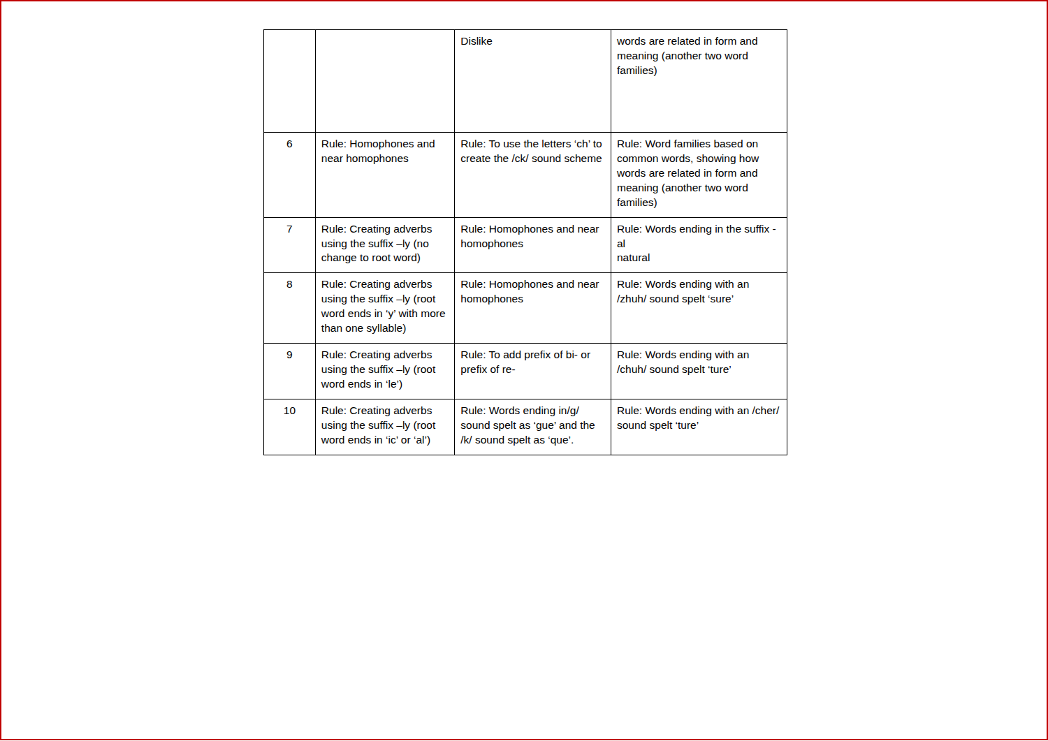| | | Dislike | words are related in form and meaning (another two word families) |
| 6 | Rule: Homophones and near homophones | Rule: To use the letters ‘ch’ to create the /ck/ sound scheme | Rule: Word families based on common words, showing how words are related in form and meaning (another two word families) |
| 7 | Rule: Creating adverbs using the suffix –ly (no change to root word) | Rule: Homophones and near homophones | Rule: Words ending in the suffix -al natural |
| 8 | Rule: Creating adverbs using the suffix –ly (root word ends in ‘y’ with more than one syllable) | Rule: Homophones and near homophones | Rule: Words ending with an /zhuh/ sound spelt ‘sure’ |
| 9 | Rule: Creating adverbs using the suffix –ly (root word ends in ‘le’) | Rule: To add prefix of bi- or prefix of re- | Rule: Words ending with an /chuh/ sound spelt ‘ture’ |
| 10 | Rule: Creating adverbs using the suffix –ly (root word ends in ‘ic’ or ‘al’) | Rule: Words ending in/g/ sound spelt as ‘gue’ and the /k/ sound spelt as ‘que’. | Rule: Words ending with an /cher/ sound spelt ‘ture’ |